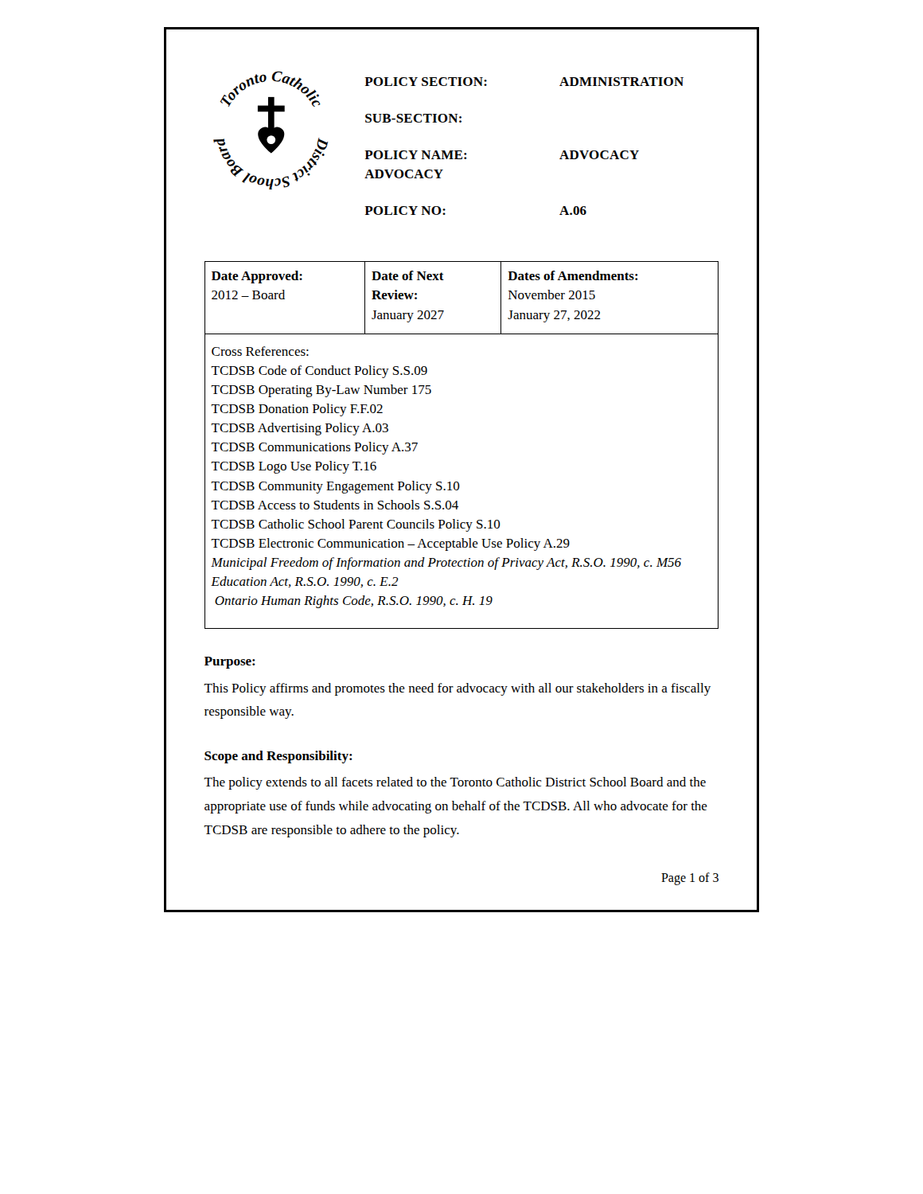Toronto Catholic District School Board
POLICY SECTION: ADMINISTRATION
SUB-SECTION:
POLICY NAME: ADVOCACY
ADVOCACY
POLICY NO: A.06
| Date Approved: 2012 – Board | Date of Next Review: January 2027 | Dates of Amendments: November 2015 January 27, 2022 |
| Cross References: TCDSB Code of Conduct Policy S.S.09 TCDSB Operating By-Law Number 175 TCDSB Donation Policy F.F.02 TCDSB Advertising Policy A.03 TCDSB Communications Policy A.37 TCDSB Logo Use Policy T.16 TCDSB Community Engagement Policy S.10 TCDSB Access to Students in Schools S.S.04 TCDSB Catholic School Parent Councils Policy S.10 TCDSB Electronic Communication – Acceptable Use Policy A.29 Municipal Freedom of Information and Protection of Privacy Act, R.S.O. 1990, c. M56 Education Act, R.S.O. 1990, c. E.2 Ontario Human Rights Code, R.S.O. 1990, c. H. 19 |
Purpose:
This Policy affirms and promotes the need for advocacy with all our stakeholders in a fiscally responsible way.
Scope and Responsibility:
The policy extends to all facets related to the Toronto Catholic District School Board and the appropriate use of funds while advocating on behalf of the TCDSB. All who advocate for the TCDSB are responsible to adhere to the policy.
Page 1 of 3